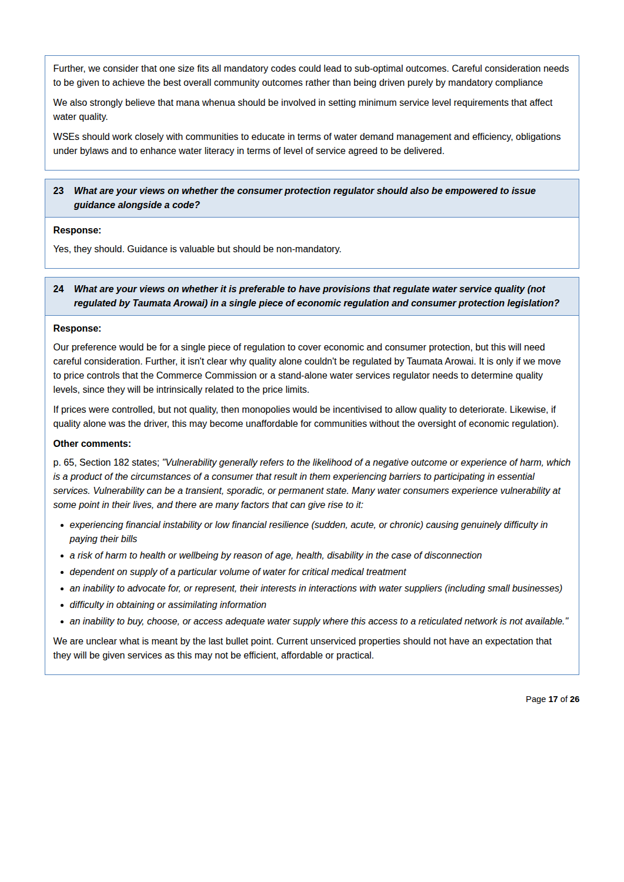Further, we consider that one size fits all mandatory codes could lead to sub-optimal outcomes. Careful consideration needs to be given to achieve the best overall community outcomes rather than being driven purely by mandatory compliance
We also strongly believe that mana whenua should be involved in setting minimum service level requirements that affect water quality.
WSEs should work closely with communities to educate in terms of water demand management and efficiency, obligations under bylaws and to enhance water literacy in terms of level of service agreed to be delivered.
23 What are your views on whether the consumer protection regulator should also be empowered to issue guidance alongside a code?
Response:
Yes, they should. Guidance is valuable but should be non-mandatory.
24 What are your views on whether it is preferable to have provisions that regulate water service quality (not regulated by Taumata Arowai) in a single piece of economic regulation and consumer protection legislation?
Response:
Our preference would be for a single piece of regulation to cover economic and consumer protection, but this will need careful consideration. Further, it isn't clear why quality alone couldn't be regulated by Taumata Arowai. It is only if we move to price controls that the Commerce Commission or a stand-alone water services regulator needs to determine quality levels, since they will be intrinsically related to the price limits.
If prices were controlled, but not quality, then monopolies would be incentivised to allow quality to deteriorate. Likewise, if quality alone was the driver, this may become unaffordable for communities without the oversight of economic regulation).
Other comments:
p. 65, Section 182 states; "Vulnerability generally refers to the likelihood of a negative outcome or experience of harm, which is a product of the circumstances of a consumer that result in them experiencing barriers to participating in essential services. Vulnerability can be a transient, sporadic, or permanent state. Many water consumers experience vulnerability at some point in their lives, and there are many factors that can give rise to it:
experiencing financial instability or low financial resilience (sudden, acute, or chronic) causing genuinely difficulty in paying their bills
a risk of harm to health or wellbeing by reason of age, health, disability in the case of disconnection
dependent on supply of a particular volume of water for critical medical treatment
an inability to advocate for, or represent, their interests in interactions with water suppliers (including small businesses)
difficulty in obtaining or assimilating information
an inability to buy, choose, or access adequate water supply where this access to a reticulated network is not available."
We are unclear what is meant by the last bullet point. Current unserviced properties should not have an expectation that they will be given services as this may not be efficient, affordable or practical.
Page 17 of 26